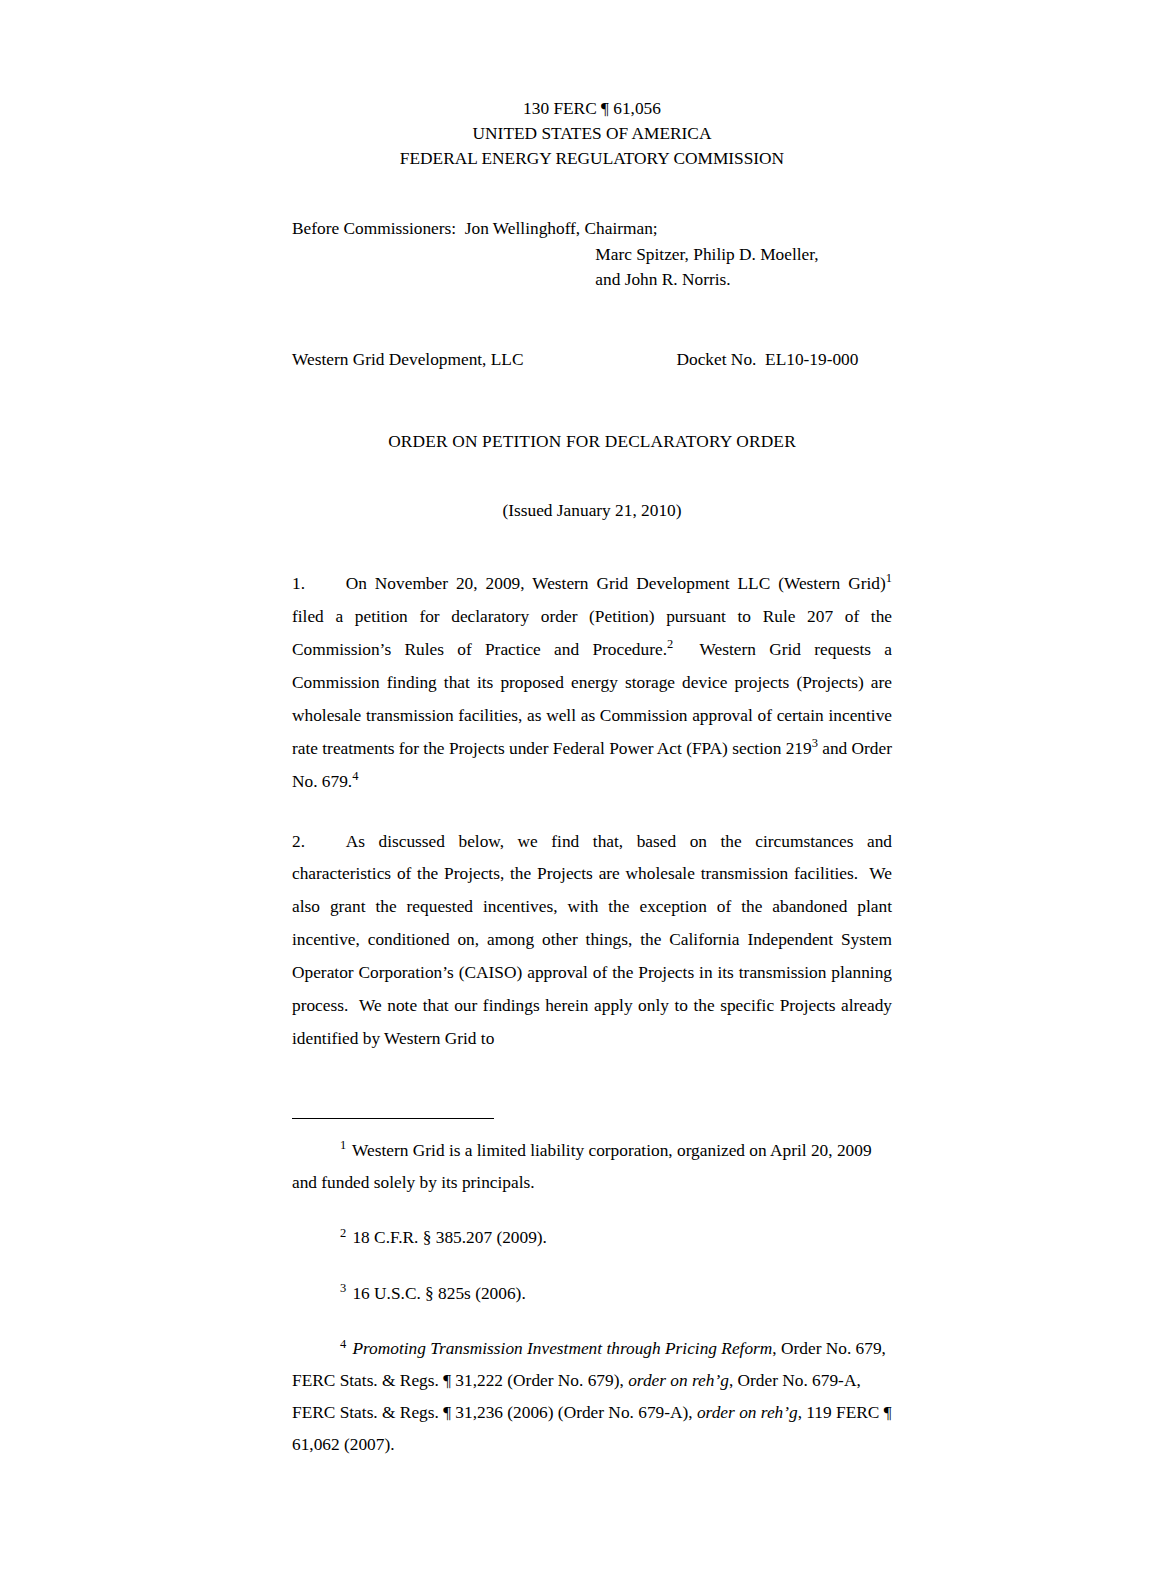130 FERC ¶ 61,056
UNITED STATES OF AMERICA
FEDERAL ENERGY REGULATORY COMMISSION
Before Commissioners: Jon Wellinghoff, Chairman; Marc Spitzer, Philip D. Moeller, and John R. Norris.
Western Grid Development, LLC Docket No. EL10-19-000
ORDER ON PETITION FOR DECLARATORY ORDER
(Issued January 21, 2010)
1. On November 20, 2009, Western Grid Development LLC (Western Grid)1 filed a petition for declaratory order (Petition) pursuant to Rule 207 of the Commission’s Rules of Practice and Procedure.2 Western Grid requests a Commission finding that its proposed energy storage device projects (Projects) are wholesale transmission facilities, as well as Commission approval of certain incentive rate treatments for the Projects under Federal Power Act (FPA) section 2193 and Order No. 679.4
2. As discussed below, we find that, based on the circumstances and characteristics of the Projects, the Projects are wholesale transmission facilities. We also grant the requested incentives, with the exception of the abandoned plant incentive, conditioned on, among other things, the California Independent System Operator Corporation’s (CAISO) approval of the Projects in its transmission planning process. We note that our findings herein apply only to the specific Projects already identified by Western Grid to
1 Western Grid is a limited liability corporation, organized on April 20, 2009 and funded solely by its principals.
2 18 C.F.R. § 385.207 (2009).
3 16 U.S.C. § 825s (2006).
4 Promoting Transmission Investment through Pricing Reform, Order No. 679, FERC Stats. & Regs. ¶ 31,222 (Order No. 679), order on reh’g, Order No. 679-A, FERC Stats. & Regs. ¶ 31,236 (2006) (Order No. 679-A), order on reh’g, 119 FERC ¶ 61,062 (2007).